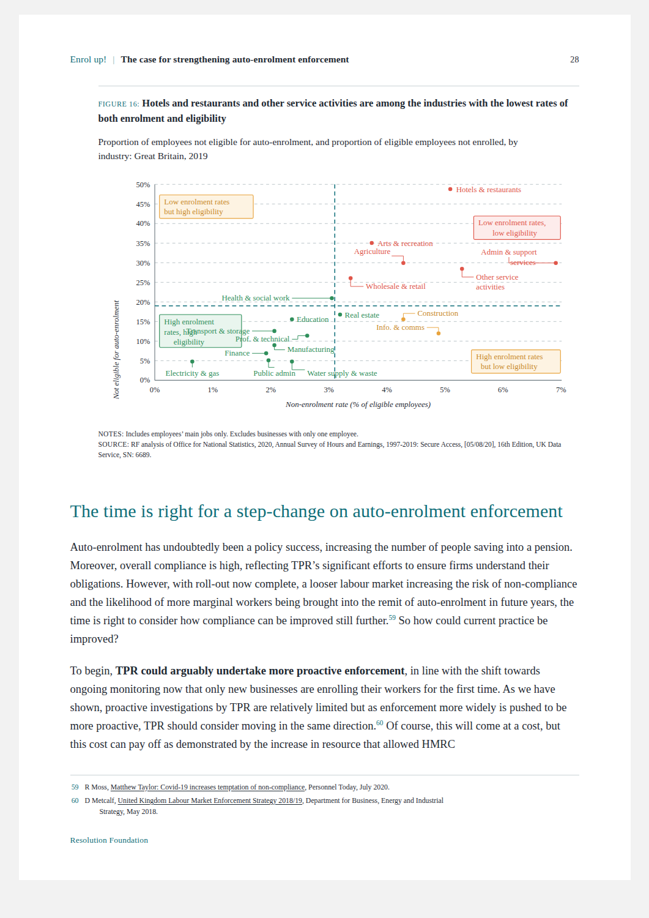Enrol up! | The case for strengthening auto-enrolment enforcement
28
Figure 16: Hotels and restaurants and other service activities are among the industries with the lowest rates of both enrolment and eligibility
Proportion of employees not eligible for auto-enrolment, and proportion of eligible employees not enrolled, by industry: Great Britain, 2019
50% 45% 40% 35% 30% 25% 20% 15% 10% 5% 0% 0% 1% 2% 3% 4% 5% 6% 7% Not eligible for auto-enrolment Non-enrolment rate (% of eligible employees) Low enrolment rates but high eligibility Low enrolment rates, low eligibility High enrolment rates, high eligibility High enrolment rates but low eligibility Hotels & restaurants Arts & recreation Agriculture Admin & support services Other service activities Wholesale & retail Health & social work Real estate Construction Education Info. & comms Transport & storage Prof. & technical Manufacturing Finance Public admin Water supply & waste Electricity & gas
NOTES: Includes employees’ main jobs only. Excludes businesses with only one employee.
SOURCE: RF analysis of Office for National Statistics, 2020, Annual Survey of Hours and Earnings, 1997-2019: Secure Access, [05/08/20], 16th Edition, UK Data Service, SN: 6689.
The time is right for a step-change on auto-enrolment enforcement
Auto-enrolment has undoubtedly been a policy success, increasing the number of people saving into a pension. Moreover, overall compliance is high, reflecting TPR’s significant efforts to ensure firms understand their obligations. However, with roll-out now complete, a looser labour market increasing the risk of non-compliance and the likelihood of more marginal workers being brought into the remit of auto-enrolment in future years, the time is right to consider how compliance can be improved still further.59 So how could current practice be improved?
To begin, TPR could arguably undertake more proactive enforcement, in line with the shift towards ongoing monitoring now that only new businesses are enrolling their workers for the first time. As we have shown, proactive investigations by TPR are relatively limited but as enforcement more widely is pushed to be more proactive, TPR should consider moving in the same direction.60 Of course, this will come at a cost, but this cost can pay off as demonstrated by the increase in resource that allowed HMRC
59
R Moss, Matthew Taylor: Covid-19 increases temptation of non-compliance, Personnel Today, July 2020.
60
D Metcalf, United Kingdom Labour Market Enforcement Strategy 2018/19, Department for Business, Energy and Industrial
Strategy, May 2018.
Resolution Foundation